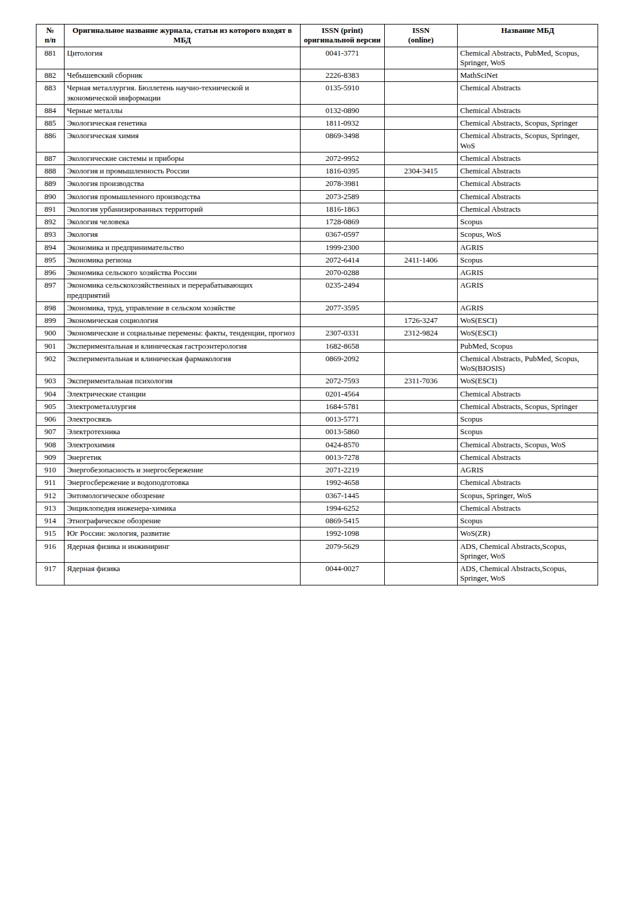| № п/п | Оригинальное название журнала, статьи из которого входят в МБД | ISSN (print) оригинальной версии | ISSN (online) | Название МБД |
| --- | --- | --- | --- | --- |
| 881 | Цитология | 0041-3771 | | Chemical Abstracts, PubMed, Scopus, Springer, WoS |
| 882 | Чебышевский сборник | 2226-8383 | | MathSciNet |
| 883 | Черная металлургия. Бюллетень научно-технической и экономической информации | 0135-5910 | | Chemical Abstracts |
| 884 | Черные металлы | 0132-0890 | | Chemical Abstracts |
| 885 | Экологическая генетика | 1811-0932 | | Chemical Abstracts, Scopus, Springer |
| 886 | Экологическая химия | 0869-3498 | | Chemical Abstracts, Scopus, Springer, WoS |
| 887 | Экологические системы и приборы | 2072-9952 | | Chemical Abstracts |
| 888 | Экология и промышленность России | 1816-0395 | 2304-3415 | Chemical Abstracts |
| 889 | Экология производства | 2078-3981 | | Chemical Abstracts |
| 890 | Экология промышленного производства | 2073-2589 | | Chemical Abstracts |
| 891 | Экология урбанизированных территорий | 1816-1863 | | Chemical Abstracts |
| 892 | Экология человека | 1728-0869 | | Scopus |
| 893 | Экология | 0367-0597 | | Scopus, WoS |
| 894 | Экономика и предпринимательство | 1999-2300 | | AGRIS |
| 895 | Экономика региона | 2072-6414 | 2411-1406 | Scopus |
| 896 | Экономика сельского хозяйства России | 2070-0288 | | AGRIS |
| 897 | Экономика сельскохозяйственных и перерабатывающих предприятий | 0235-2494 | | AGRIS |
| 898 | Экономика, труд, управление в сельском хозяйстве | 2077-3595 | | AGRIS |
| 899 | Экономическая социология | | 1726-3247 | WoS(ESCI) |
| 900 | Экономические и социальные перемены: факты, тенденции, прогноз | 2307-0331 | 2312-9824 | WoS(ESCI) |
| 901 | Экспериментальная и клиническая гастроэнтерология | 1682-8658 | | PubMed, Scopus |
| 902 | Экспериментальная и клиническая фармакология | 0869-2092 | | Chemical Abstracts, PubMed, Scopus, WoS(BIOSIS) |
| 903 | Экспериментальная психология | 2072-7593 | 2311-7036 | WoS(ESCI) |
| 904 | Электрические станции | 0201-4564 | | Chemical Abstracts |
| 905 | Электрометаллургия | 1684-5781 | | Chemical Abstracts, Scopus, Springer |
| 906 | Электросвязь | 0013-5771 | | Scopus |
| 907 | Электротехника | 0013-5860 | | Scopus |
| 908 | Электрохимия | 0424-8570 | | Chemical Abstracts, Scopus, WoS |
| 909 | Энергетик | 0013-7278 | | Chemical Abstracts |
| 910 | Энергобезопасность и энергосбережение | 2071-2219 | | AGRIS |
| 911 | Энергосбережение и водоподготовка | 1992-4658 | | Chemical Abstracts |
| 912 | Энтомологическое обозрение | 0367-1445 | | Scopus, Springer, WoS |
| 913 | Энциклопедия инженера-химика | 1994-6252 | | Chemical Abstracts |
| 914 | Этнографическое обозрение | 0869-5415 | | Scopus |
| 915 | Юг России: экология, развитие | 1992-1098 | | WoS(ZR) |
| 916 | Ядерная физика и инжиниринг | 2079-5629 | | ADS, Chemical Abstracts,Scopus, Springer, WoS |
| 917 | Ядерная физика | 0044-0027 | | ADS, Chemical Abstracts,Scopus, Springer, WoS |